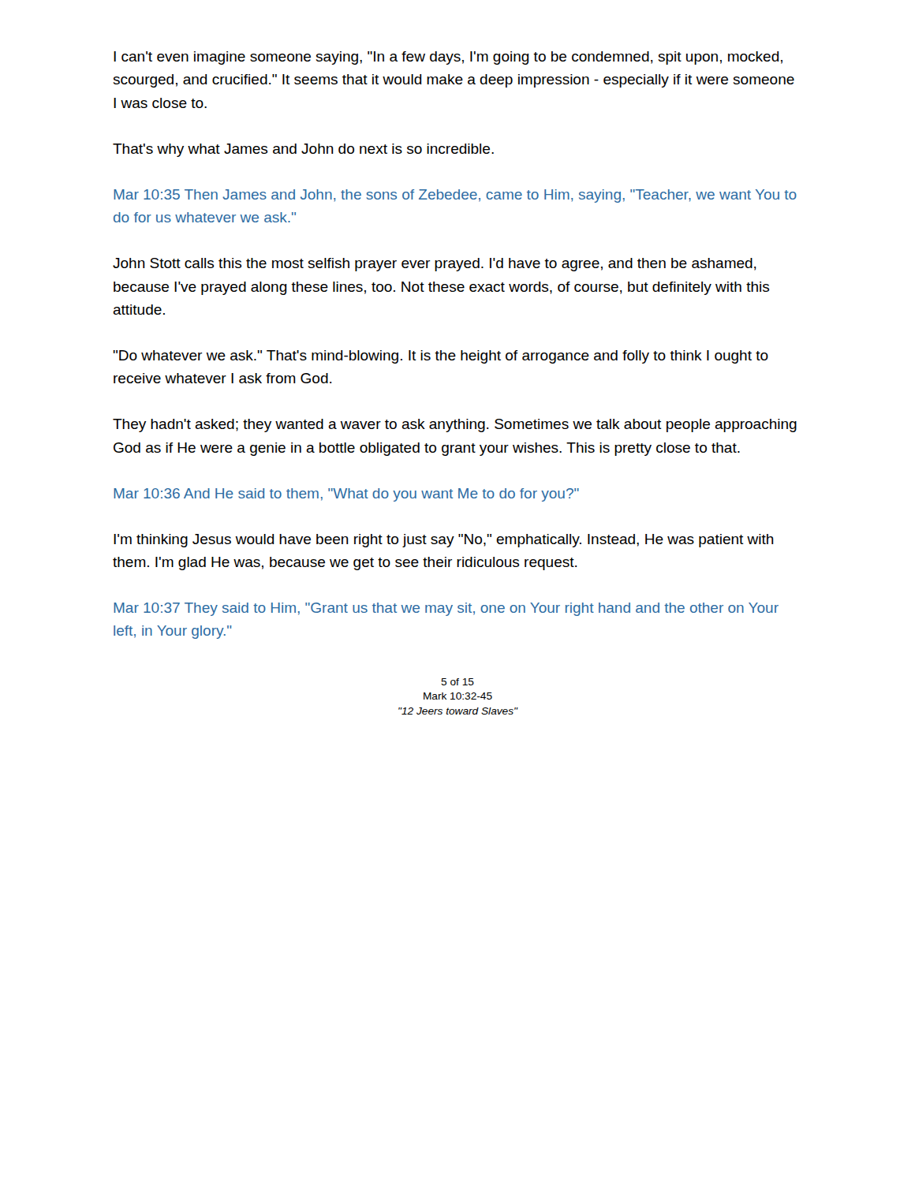I can't even imagine someone saying, "In a few days, I'm going to be condemned, spit upon, mocked, scourged, and crucified." It seems that it would make a deep impression - especially if it were someone I was close to.
That's why what James and John do next is so incredible.
Mar 10:35 Then James and John, the sons of Zebedee, came to Him, saying, "Teacher, we want You to do for us whatever we ask."
John Stott calls this the most selfish prayer ever prayed. I'd have to agree, and then be ashamed, because I've prayed along these lines, too. Not these exact words, of course, but definitely with this attitude.
"Do whatever we ask." That's mind-blowing. It is the height of arrogance and folly to think I ought to receive whatever I ask from God.
They hadn't asked; they wanted a waver to ask anything. Sometimes we talk about people approaching God as if He were a genie in a bottle obligated to grant your wishes. This is pretty close to that.
Mar 10:36 And He said to them, "What do you want Me to do for you?"
I'm thinking Jesus would have been right to just say "No," emphatically. Instead, He was patient with them. I'm glad He was, because we get to see their ridiculous request.
Mar 10:37 They said to Him, "Grant us that we may sit, one on Your right hand and the other on Your left, in Your glory."
5 of 15 Mark 10:32-45 "12 Jeers toward Slaves"